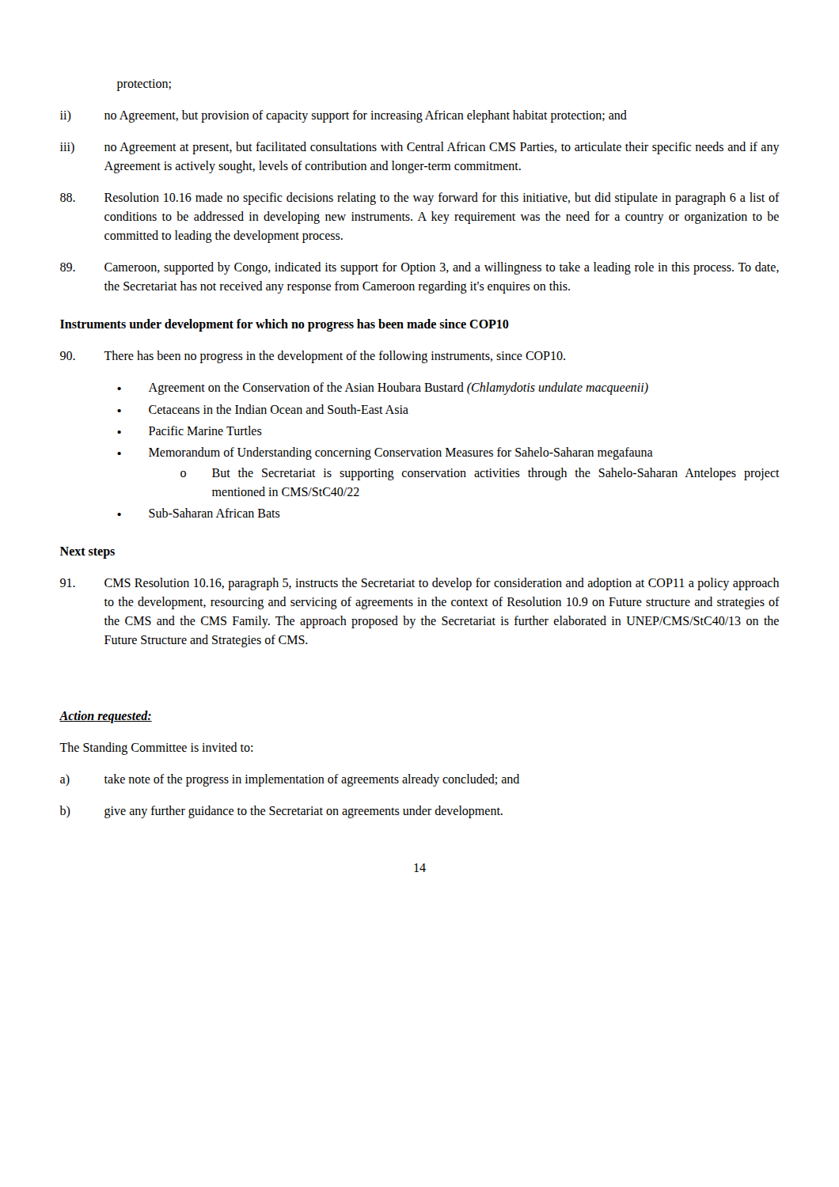protection;
ii)
no Agreement, but provision of capacity support for increasing African elephant habitat protection; and
iii)
no Agreement at present, but facilitated consultations with Central African CMS Parties, to articulate their specific needs and if any Agreement is actively sought, levels of contribution and longer-term commitment.
88.
Resolution 10.16 made no specific decisions relating to the way forward for this initiative, but did stipulate in paragraph 6 a list of conditions to be addressed in developing new instruments. A key requirement was the need for a country or organization to be committed to leading the development process.
89.
Cameroon, supported by Congo, indicated its support for Option 3, and a willingness to take a leading role in this process. To date, the Secretariat has not received any response from Cameroon regarding it's enquires on this.
Instruments under development for which no progress has been made since COP10
90.
There has been no progress in the development of the following instruments, since COP10.
Agreement on the Conservation of the Asian Houbara Bustard (Chlamydotis undulate macqueenii)
Cetaceans in the Indian Ocean and South-East Asia
Pacific Marine Turtles
Memorandum of Understanding concerning Conservation Measures for Sahelo-Saharan megafauna
But the Secretariat is supporting conservation activities through the Sahelo-Saharan Antelopes project mentioned in CMS/StC40/22
Sub-Saharan African Bats
Next steps
91.
CMS Resolution 10.16, paragraph 5, instructs the Secretariat to develop for consideration and adoption at COP11 a policy approach to the development, resourcing and servicing of agreements in the context of Resolution 10.9 on Future structure and strategies of the CMS and the CMS Family. The approach proposed by the Secretariat is further elaborated in UNEP/CMS/StC40/13 on the Future Structure and Strategies of CMS.
Action requested:
The Standing Committee is invited to:
a)
take note of the progress in implementation of agreements already concluded; and
b)
give any further guidance to the Secretariat on agreements under development.
14